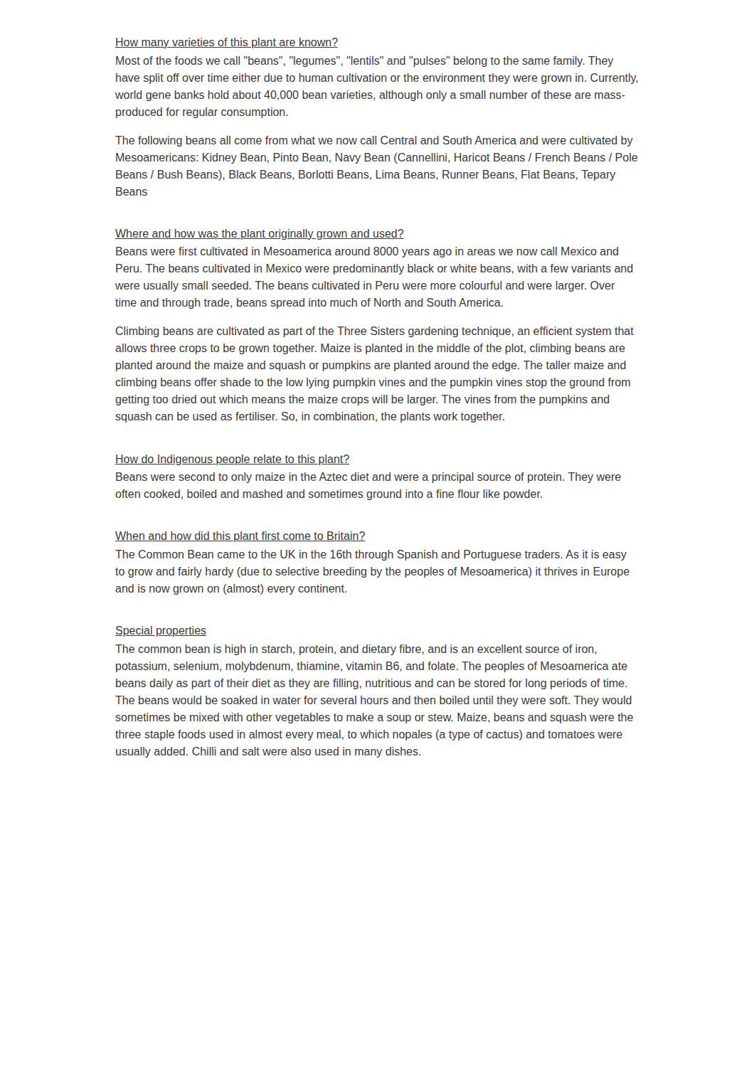How many varieties of this plant are known?
Most of the foods we call "beans", "legumes", "lentils" and "pulses" belong to the same family. They have split off over time either due to human cultivation or the environment they were grown in. Currently, world gene banks hold about 40,000 bean varieties, although only a small number of these are mass-produced for regular consumption.
The following beans all come from what we now call Central and South America and were cultivated by Mesoamericans: Kidney Bean, Pinto Bean, Navy Bean (Cannellini, Haricot Beans / French Beans / Pole Beans / Bush Beans), Black Beans, Borlotti Beans, Lima Beans, Runner Beans, Flat Beans, Tepary Beans
Where and how was the plant originally grown and used?
Beans were first cultivated in Mesoamerica around 8000 years ago in areas we now call Mexico and Peru. The beans cultivated in Mexico were predominantly black or white beans, with a few variants and were usually small seeded. The beans cultivated in Peru were more colourful and were larger. Over time and through trade, beans spread into much of North and South America.
Climbing beans are cultivated as part of the Three Sisters gardening technique, an efficient system that allows three crops to be grown together. Maize is planted in the middle of the plot, climbing beans are planted around the maize and squash or pumpkins are planted around the edge. The taller maize and climbing beans offer shade to the low lying pumpkin vines and the pumpkin vines stop the ground from getting too dried out which means the maize crops will be larger. The vines from the pumpkins and squash can be used as fertiliser. So, in combination, the plants work together.
How do Indigenous people relate to this plant?
Beans were second to only maize in the Aztec diet and were a principal source of protein. They were often cooked, boiled and mashed and sometimes ground into a fine flour like powder.
When and how did this plant first come to Britain?
The Common Bean came to the UK in the 16th through Spanish and Portuguese traders. As it is easy to grow and fairly hardy (due to selective breeding by the peoples of Mesoamerica) it thrives in Europe and is now grown on (almost) every continent.
Special properties
The common bean is high in starch, protein, and dietary fibre, and is an excellent source of iron, potassium, selenium, molybdenum, thiamine, vitamin B6, and folate. The peoples of Mesoamerica ate beans daily as part of their diet as they are filling, nutritious and can be stored for long periods of time. The beans would be soaked in water for several hours and then boiled until they were soft. They would sometimes be mixed with other vegetables to make a soup or stew. Maize, beans and squash were the three staple foods used in almost every meal, to which nopales (a type of cactus) and tomatoes were usually added. Chilli and salt were also used in many dishes.